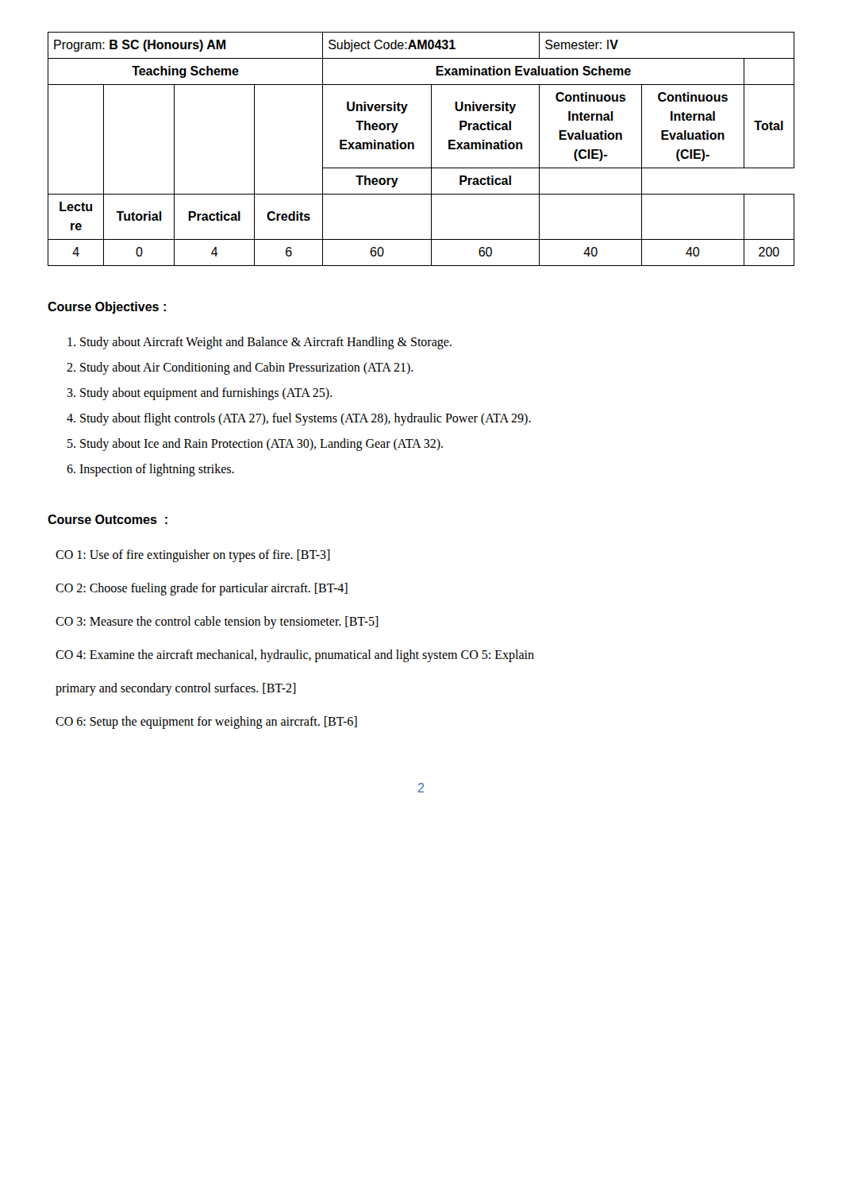| Program: B SC (Honours) AM | Subject Code: AM0431 | Semester: I V |
| Teaching Scheme | Examination Evaluation Scheme | |
| | | | | University Theory Examination | University Practical Examination | Continuous Internal Evaluation (CIE)- | Continuous Internal Evaluation (CIE)- | Total |
| Theory | Practical | |
| Lectu re | Tutorial | Practical | Credits | | | | | |
| 4 | 0 | 4 | 6 | 60 | 60 | 40 | 40 | 200 |
Course Objectives :
Study about Aircraft Weight and Balance & Aircraft Handling & Storage.
Study about Air Conditioning and Cabin Pressurization (ATA 21).
Study about equipment and furnishings (ATA 25).
Study about flight controls (ATA 27), fuel Systems (ATA 28), hydraulic Power (ATA 29).
Study about Ice and Rain Protection (ATA 30), Landing Gear (ATA 32).
Inspection of lightning strikes.
Course Outcomes :
CO 1: Use of fire extinguisher on types of fire. [BT-3]
CO 2: Choose fueling grade for particular aircraft. [BT-4]
CO 3: Measure the control cable tension by tensiometer. [BT-5]
CO 4: Examine the aircraft mechanical, hydraulic, pnumatical and light system CO 5: Explain
primary and secondary control surfaces. [BT-2]
CO 6: Setup the equipment for weighing an aircraft. [BT-6]
2